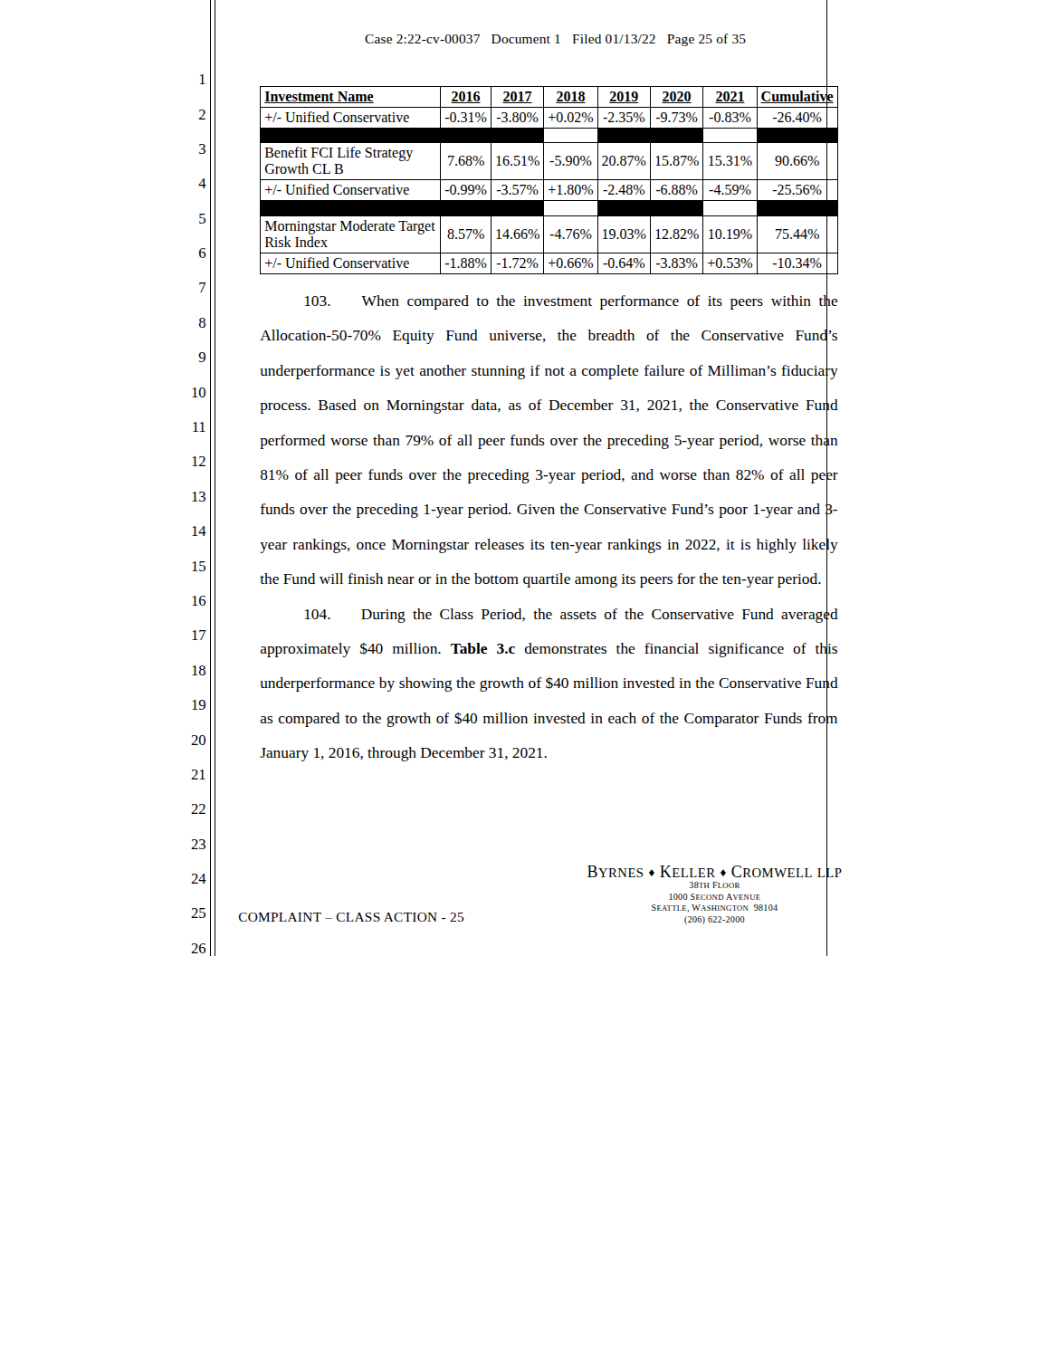Case 2:22-cv-00037 Document 1 Filed 01/13/22 Page 25 of 35
1
2
3
4
5
6
7
8
9
10
11
12
13
14
15
16
17
18
19
20
21
22
23
24
25
26
| Investment Name | 2016 | 2017 | 2018 | 2019 | 2020 | 2021 | Cumulative |
| --- | --- | --- | --- | --- | --- | --- | --- |
| +/- Unified Conservative | -0.31% | -3.80% | +0.02% | -2.35% | -9.73% | -0.83% | -26.40% |
| Benefit FCI Life Strategy Growth CL B | 7.68% | 16.51% | -5.90% | 20.87% | 15.87% | 15.31% | 90.66% |
| +/- Unified Conservative | -0.99% | -3.57% | +1.80% | -2.48% | -6.88% | -4.59% | -25.56% |
| Morningstar Moderate Target Risk Index | 8.57% | 14.66% | -4.76% | 19.03% | 12.82% | 10.19% | 75.44% |
| +/- Unified Conservative | -1.88% | -1.72% | +0.66% | -0.64% | -3.83% | +0.53% | -10.34% |
103. When compared to the investment performance of its peers within the Allocation-50-70% Equity Fund universe, the breadth of the Conservative Fund’s underperformance is yet another stunning if not a complete failure of Milliman’s fiduciary process. Based on Morningstar data, as of December 31, 2021, the Conservative Fund performed worse than 79% of all peer funds over the preceding 5-year period, worse than 81% of all peer funds over the preceding 3-year period, and worse than 82% of all peer funds over the preceding 1-year period. Given the Conservative Fund’s poor 1-year and 3-year rankings, once Morningstar releases its ten-year rankings in 2022, it is highly likely the Fund will finish near or in the bottom quartile among its peers for the ten-year period.
104. During the Class Period, the assets of the Conservative Fund averaged approximately $40 million. Table 3.c demonstrates the financial significance of this underperformance by showing the growth of $40 million invested in the Conservative Fund as compared to the growth of $40 million invested in each of the Comparator Funds from January 1, 2016, through December 31, 2021.
COMPLAINT – CLASS ACTION - 25
BYRNES ♦ KELLER ♦ CROMWELL LLP
38TH FLOOR
1000 SECOND AVENUE
SEATTLE, WASHINGTON 98104
(206) 622-2000